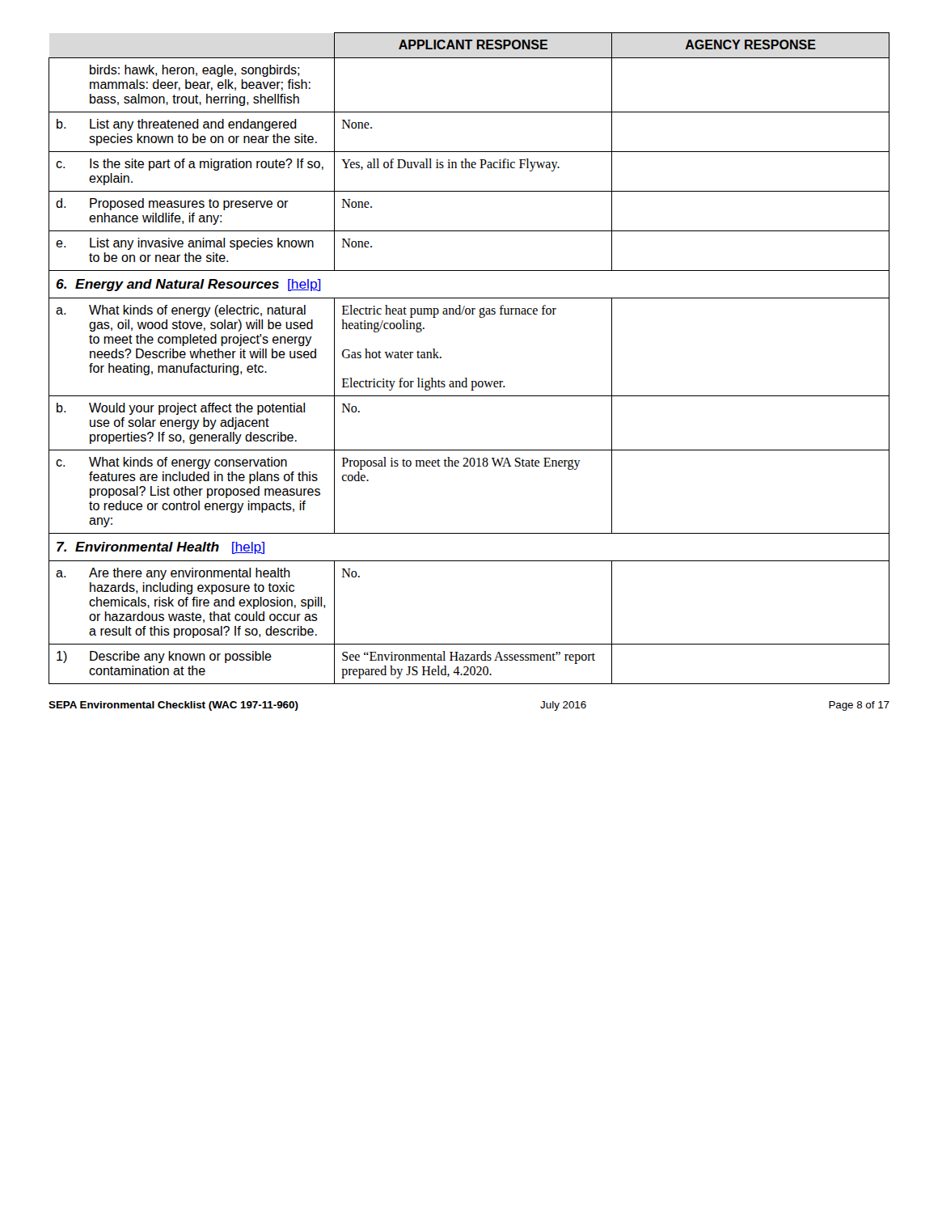| | | APPLICANT RESPONSE | AGENCY RESPONSE |
| --- | --- | --- | --- |
| | birds: hawk, heron, eagle, songbirds; mammals: deer, bear, elk, beaver; fish: bass, salmon, trout, herring, shellfish | | |
| b. | List any threatened and endangered species known to be on or near the site. | None. | |
| c. | Is the site part of a migration route? If so, explain. | Yes, all of Duvall is in the Pacific Flyway. | |
| d. | Proposed measures to preserve or enhance wildlife, if any: | None. | |
| e. | List any invasive animal species known to be on or near the site. | None. | |
| 6. Energy and Natural Resources [help] |
| a. | What kinds of energy (electric, natural gas, oil, wood stove, solar) will be used to meet the completed project's energy needs? Describe whether it will be used for heating, manufacturing, etc. | Electric heat pump and/or gas furnace for heating/cooling. Gas hot water tank. Electricity for lights and power. | |
| b. | Would your project affect the potential use of solar energy by adjacent properties? If so, generally describe. | No. | |
| c. | What kinds of energy conservation features are included in the plans of this proposal? List other proposed measures to reduce or control energy impacts, if any: | Proposal is to meet the 2018 WA State Energy code. | |
| 7. Environmental Health [help] |
| a. | Are there any environmental health hazards, including exposure to toxic chemicals, risk of fire and explosion, spill, or hazardous waste, that could occur as a result of this proposal? If so, describe. | No. | |
| 1) | Describe any known or possible contamination at the | See “Environmental Hazards Assessment” report prepared by JS Held, 4.2020. | |
SEPA Environmental Checklist (WAC 197-11-960) July 2016 Page 8 of 17